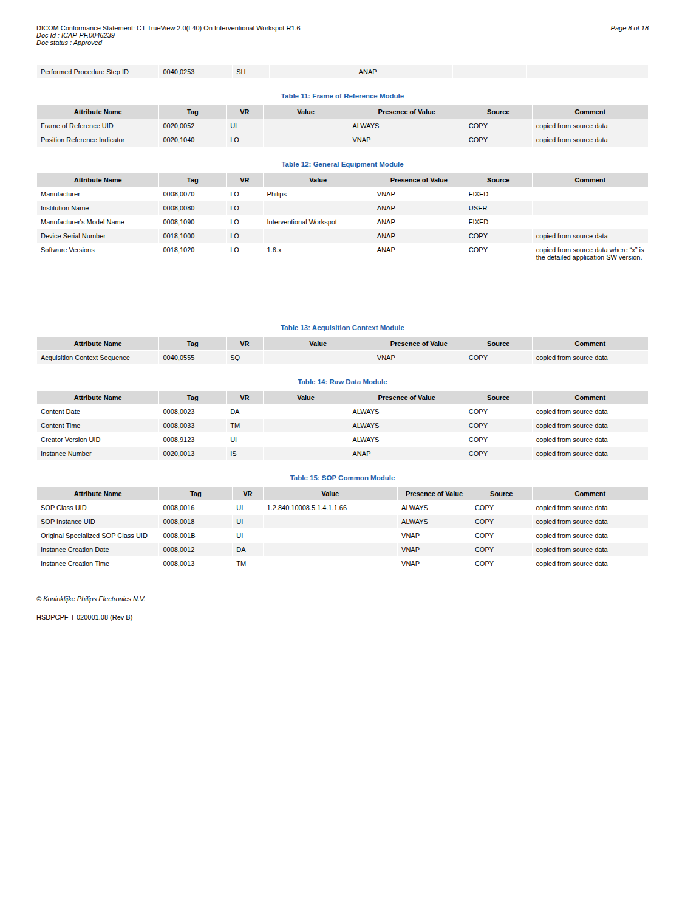DICOM Conformance Statement: CT TrueView 2.0(L40) On Interventional Workspot R1.6
Page 8 of 18
Doc Id : ICAP-PF.0046239
Doc status : Approved
| Performed Procedure Step ID | 0040,0253 | SH | | ANAP | | |
Table 11: Frame of Reference Module
| Attribute Name | Tag | VR | Value | Presence of Value | Source | Comment |
| --- | --- | --- | --- | --- | --- | --- |
| Frame of Reference UID | 0020,0052 | UI | | ALWAYS | COPY | copied from source data |
| Position Reference Indicator | 0020,1040 | LO | | VNAP | COPY | copied from source data |
Table 12: General Equipment Module
| Attribute Name | Tag | VR | Value | Presence of Value | Source | Comment |
| --- | --- | --- | --- | --- | --- | --- |
| Manufacturer | 0008,0070 | LO | Philips | VNAP | FIXED | |
| Institution Name | 0008,0080 | LO | | ANAP | USER | |
| Manufacturer's Model Name | 0008,1090 | LO | Interventional Workspot | ANAP | FIXED | |
| Device Serial Number | 0018,1000 | LO | | ANAP | COPY | copied from source data |
| Software Versions | 0018,1020 | LO | 1.6.x | ANAP | COPY | copied from source data where “x” is the detailed application SW version. |
Table 13: Acquisition Context Module
| Attribute Name | Tag | VR | Value | Presence of Value | Source | Comment |
| --- | --- | --- | --- | --- | --- | --- |
| Acquisition Context Sequence | 0040,0555 | SQ | | VNAP | COPY | copied from source data |
Table 14: Raw Data Module
| Attribute Name | Tag | VR | Value | Presence of Value | Source | Comment |
| --- | --- | --- | --- | --- | --- | --- |
| Content Date | 0008,0023 | DA | | ALWAYS | COPY | copied from source data |
| Content Time | 0008,0033 | TM | | ALWAYS | COPY | copied from source data |
| Creator Version UID | 0008,9123 | UI | | ALWAYS | COPY | copied from source data |
| Instance Number | 0020,0013 | IS | | ANAP | COPY | copied from source data |
Table 15: SOP Common Module
| Attribute Name | Tag | VR | Value | Presence of Value | Source | Comment |
| --- | --- | --- | --- | --- | --- | --- |
| SOP Class UID | 0008,0016 | UI | 1.2.840.10008.5.1.4.1.1.66 | ALWAYS | COPY | copied from source data |
| SOP Instance UID | 0008,0018 | UI | | ALWAYS | COPY | copied from source data |
| Original Specialized SOP Class UID | 0008,001B | UI | | VNAP | COPY | copied from source data |
| Instance Creation Date | 0008,0012 | DA | | VNAP | COPY | copied from source data |
| Instance Creation Time | 0008,0013 | TM | | VNAP | COPY | copied from source data |
© Koninklijke Philips Electronics N.V.
HSDPCPF-T-020001.08 (Rev B)